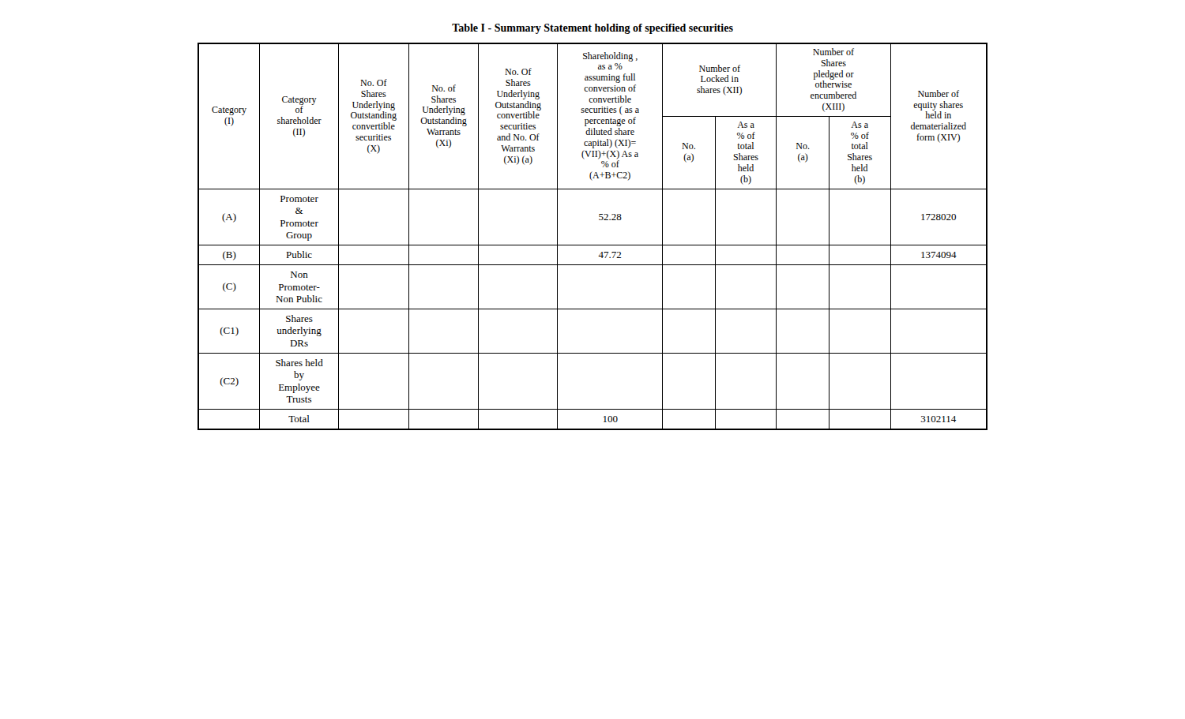Table I - Summary Statement holding of specified securities
| Category (I) | Category of shareholder (II) | No. Of Shares Underlying Outstanding convertible securities (X) | No. of Shares Underlying Outstanding Warrants (Xi) | No. Of Shares Underlying Outstanding convertible securities and No. Of Warrants (Xi) (a) | Shareholding , as a % assuming full conversion of convertible securities ( as a percentage of diluted share capital) (XI)= (VII)+(X) As a % of (A+B+C2) | Number of Locked in shares (XII) | Number of Shares pledged or otherwise encumbered (XIII) | Number of equity shares held in dematerialized form (XIV) |
| --- | --- | --- | --- | --- | --- | --- | --- | --- |
| No. (a) | As a % of total Shares held (b) | No. (a) | As a % of total Shares held (b) |
| (A) | Promoter & Promoter Group | | | | 52.28 | | | | | 1728020 |
| (B) | Public | | | | 47.72 | | | | | 1374094 |
| (C) | Non Promoter- Non Public | | | | | | | | | |
| (C1) | Shares underlying DRs | | | | | | | | | |
| (C2) | Shares held by Employee Trusts | | | | | | | | | |
| | Total | | | | 100 | | | | | 3102114 |